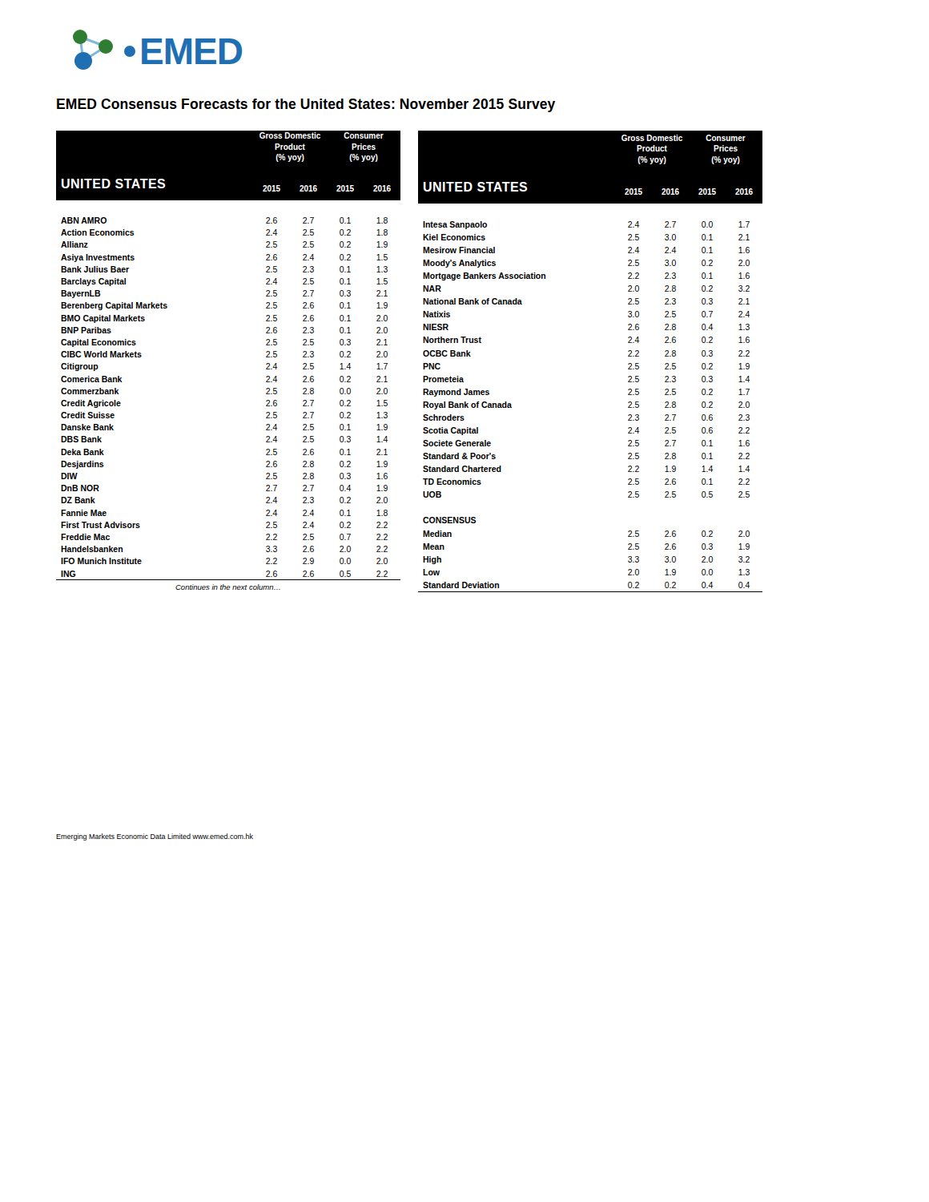EMED
EMED Consensus Forecasts for the United States: November 2015 Survey
| UNITED STATES | Gross Domestic Product (% yoy) | Consumer Prices (% yoy) |
| 2015 | 2016 | 2015 | 2016 |
| ABN AMRO | 2.6 | 2.7 | 0.1 | 1.8 |
| Action Economics | 2.4 | 2.5 | 0.2 | 1.8 |
| Allianz | 2.5 | 2.5 | 0.2 | 1.9 |
| Asiya Investments | 2.6 | 2.4 | 0.2 | 1.5 |
| Bank Julius Baer | 2.5 | 2.3 | 0.1 | 1.3 |
| Barclays Capital | 2.4 | 2.5 | 0.1 | 1.5 |
| BayernLB | 2.5 | 2.7 | 0.3 | 2.1 |
| Berenberg Capital Markets | 2.5 | 2.6 | 0.1 | 1.9 |
| BMO Capital Markets | 2.5 | 2.6 | 0.1 | 2.0 |
| BNP Paribas | 2.6 | 2.3 | 0.1 | 2.0 |
| Capital Economics | 2.5 | 2.5 | 0.3 | 2.1 |
| CIBC World Markets | 2.5 | 2.3 | 0.2 | 2.0 |
| Citigroup | 2.4 | 2.5 | 1.4 | 1.7 |
| Comerica Bank | 2.4 | 2.6 | 0.2 | 2.1 |
| Commerzbank | 2.5 | 2.8 | 0.0 | 2.0 |
| Credit Agricole | 2.6 | 2.7 | 0.2 | 1.5 |
| Credit Suisse | 2.5 | 2.7 | 0.2 | 1.3 |
| Danske Bank | 2.4 | 2.5 | 0.1 | 1.9 |
| DBS Bank | 2.4 | 2.5 | 0.3 | 1.4 |
| Deka Bank | 2.5 | 2.6 | 0.1 | 2.1 |
| Desjardins | 2.6 | 2.8 | 0.2 | 1.9 |
| DIW | 2.5 | 2.8 | 0.3 | 1.6 |
| DnB NOR | 2.7 | 2.7 | 0.4 | 1.9 |
| DZ Bank | 2.4 | 2.3 | 0.2 | 2.0 |
| Fannie Mae | 2.4 | 2.4 | 0.1 | 1.8 |
| First Trust Advisors | 2.5 | 2.4 | 0.2 | 2.2 |
| Freddie Mac | 2.2 | 2.5 | 0.7 | 2.2 |
| Handelsbanken | 3.3 | 2.6 | 2.0 | 2.2 |
| IFO Munich Institute | 2.2 | 2.9 | 0.0 | 2.0 |
| ING | 2.6 | 2.6 | 0.5 | 2.2 |
| Continues in the next column… |
| UNITED STATES | Gross Domestic Product (% yoy) | Consumer Prices (% yoy) |
| 2015 | 2016 | 2015 | 2016 |
| Intesa Sanpaolo | 2.4 | 2.7 | 0.0 | 1.7 |
| Kiel Economics | 2.5 | 3.0 | 0.1 | 2.1 |
| Mesirow Financial | 2.4 | 2.4 | 0.1 | 1.6 |
| Moody's Analytics | 2.5 | 3.0 | 0.2 | 2.0 |
| Mortgage Bankers Association | 2.2 | 2.3 | 0.1 | 1.6 |
| NAR | 2.0 | 2.8 | 0.2 | 3.2 |
| National Bank of Canada | 2.5 | 2.3 | 0.3 | 2.1 |
| Natixis | 3.0 | 2.5 | 0.7 | 2.4 |
| NIESR | 2.6 | 2.8 | 0.4 | 1.3 |
| Northern Trust | 2.4 | 2.6 | 0.2 | 1.6 |
| OCBC Bank | 2.2 | 2.8 | 0.3 | 2.2 |
| PNC | 2.5 | 2.5 | 0.2 | 1.9 |
| Prometeia | 2.5 | 2.3 | 0.3 | 1.4 |
| Raymond James | 2.5 | 2.5 | 0.2 | 1.7 |
| Royal Bank of Canada | 2.5 | 2.8 | 0.2 | 2.0 |
| Schroders | 2.3 | 2.7 | 0.6 | 2.3 |
| Scotia Capital | 2.4 | 2.5 | 0.6 | 2.2 |
| Societe Generale | 2.5 | 2.7 | 0.1 | 1.6 |
| Standard & Poor's | 2.5 | 2.8 | 0.1 | 2.2 |
| Standard Chartered | 2.2 | 1.9 | 1.4 | 1.4 |
| TD Economics | 2.5 | 2.6 | 0.1 | 2.2 |
| UOB | 2.5 | 2.5 | 0.5 | 2.5 |
| CONSENSUS | | | | |
| Median | 2.5 | 2.6 | 0.2 | 2.0 |
| Mean | 2.5 | 2.6 | 0.3 | 1.9 |
| High | 3.3 | 3.0 | 2.0 | 3.2 |
| Low | 2.0 | 1.9 | 0.0 | 1.3 |
| Standard Deviation | 0.2 | 0.2 | 0.4 | 0.4 |
Emerging Markets Economic Data Limited www.emed.com.hk